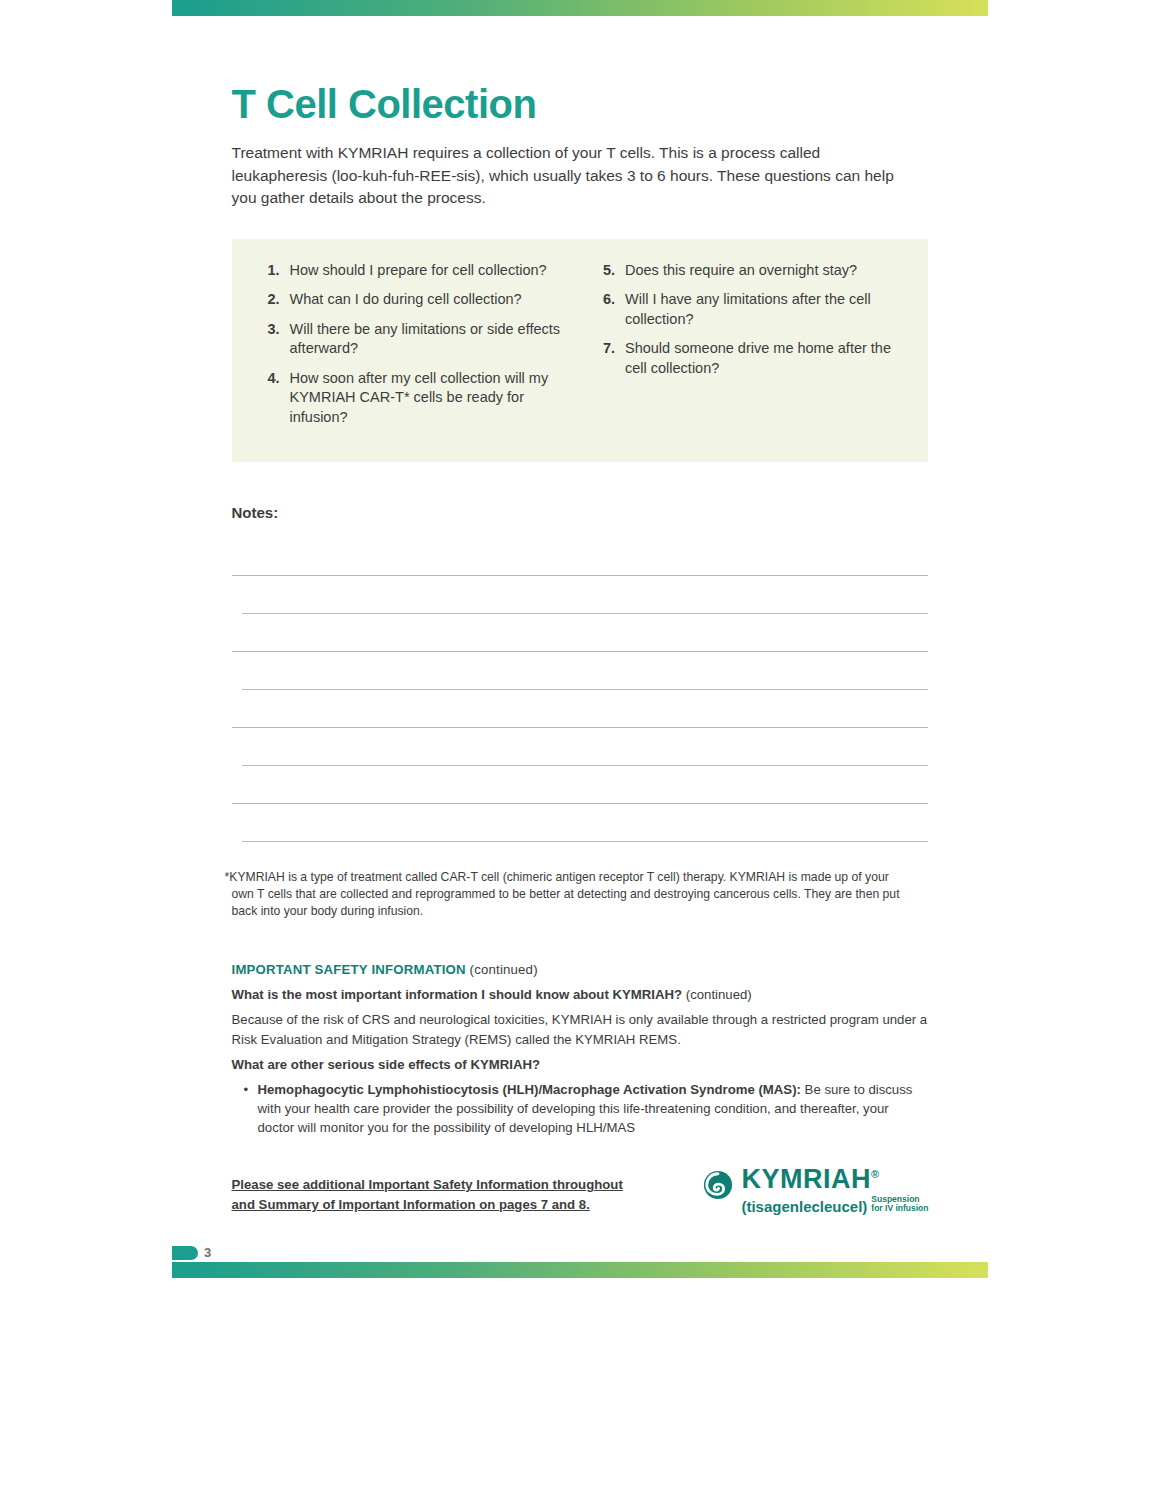T Cell Collection
Treatment with KYMRIAH requires a collection of your T cells. This is a process called leukapheresis (loo-kuh-fuh-REE-sis), which usually takes 3 to 6 hours. These questions can help you gather details about the process.
How should I prepare for cell collection?
What can I do during cell collection?
Will there be any limitations or side effects afterward?
How soon after my cell collection will my KYMRIAH CAR-T* cells be ready for infusion?
Does this require an overnight stay?
Will I have any limitations after the cell collection?
Should someone drive me home after the cell collection?
Notes:
*KYMRIAH is a type of treatment called CAR-T cell (chimeric antigen receptor T cell) therapy. KYMRIAH is made up of your own T cells that are collected and reprogrammed to be better at detecting and destroying cancerous cells. They are then put back into your body during infusion.
IMPORTANT SAFETY INFORMATION (continued)
What is the most important information I should know about KYMRIAH? (continued)
Because of the risk of CRS and neurological toxicities, KYMRIAH is only available through a restricted program under a Risk Evaluation and Mitigation Strategy (REMS) called the KYMRIAH REMS.
What are other serious side effects of KYMRIAH?
Hemophagocytic Lymphohistiocytosis (HLH)/Macrophage Activation Syndrome (MAS): Be sure to discuss with your health care provider the possibility of developing this life-threatening condition, and thereafter, your doctor will monitor you for the possibility of developing HLH/MAS
Please see additional Important Safety Information throughout
and Summary of Important Information on pages 7 and 8.
KYMRIAH®
(tisagenlecleucel)Suspension
for IV infusion
3